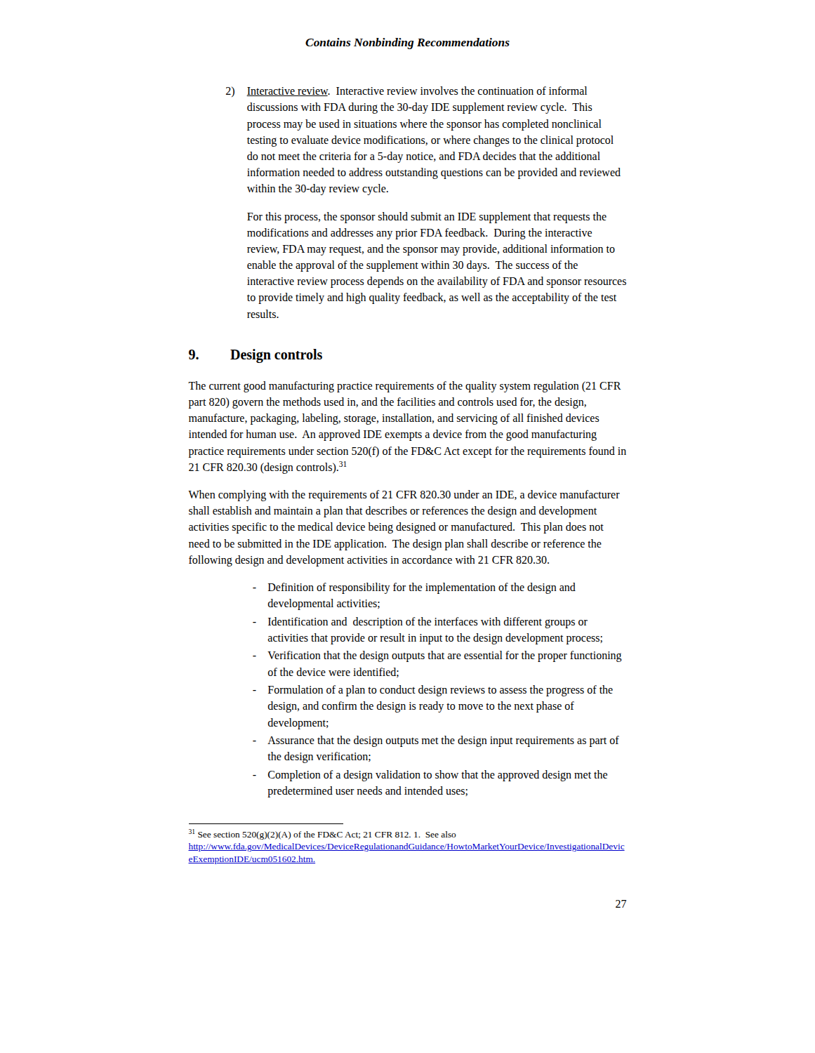Contains Nonbinding Recommendations
2) Interactive review. Interactive review involves the continuation of informal discussions with FDA during the 30-day IDE supplement review cycle. This process may be used in situations where the sponsor has completed nonclinical testing to evaluate device modifications, or where changes to the clinical protocol do not meet the criteria for a 5-day notice, and FDA decides that the additional information needed to address outstanding questions can be provided and reviewed within the 30-day review cycle.
For this process, the sponsor should submit an IDE supplement that requests the modifications and addresses any prior FDA feedback. During the interactive review, FDA may request, and the sponsor may provide, additional information to enable the approval of the supplement within 30 days. The success of the interactive review process depends on the availability of FDA and sponsor resources to provide timely and high quality feedback, as well as the acceptability of the test results.
9. Design controls
The current good manufacturing practice requirements of the quality system regulation (21 CFR part 820) govern the methods used in, and the facilities and controls used for, the design, manufacture, packaging, labeling, storage, installation, and servicing of all finished devices intended for human use. An approved IDE exempts a device from the good manufacturing practice requirements under section 520(f) of the FD&C Act except for the requirements found in 21 CFR 820.30 (design controls).31
When complying with the requirements of 21 CFR 820.30 under an IDE, a device manufacturer shall establish and maintain a plan that describes or references the design and development activities specific to the medical device being designed or manufactured. This plan does not need to be submitted in the IDE application. The design plan shall describe or reference the following design and development activities in accordance with 21 CFR 820.30.
Definition of responsibility for the implementation of the design and developmental activities;
Identification and description of the interfaces with different groups or activities that provide or result in input to the design development process;
Verification that the design outputs that are essential for the proper functioning of the device were identified;
Formulation of a plan to conduct design reviews to assess the progress of the design, and confirm the design is ready to move to the next phase of development;
Assurance that the design outputs met the design input requirements as part of the design verification;
Completion of a design validation to show that the approved design met the predetermined user needs and intended uses;
31 See section 520(g)(2)(A) of the FD&C Act; 21 CFR 812. 1. See also
http://www.fda.gov/MedicalDevices/DeviceRegulationandGuidance/HowtoMarketYourDevice/InvestigationalDeviceExemptionIDE/ucm051602.htm.
27